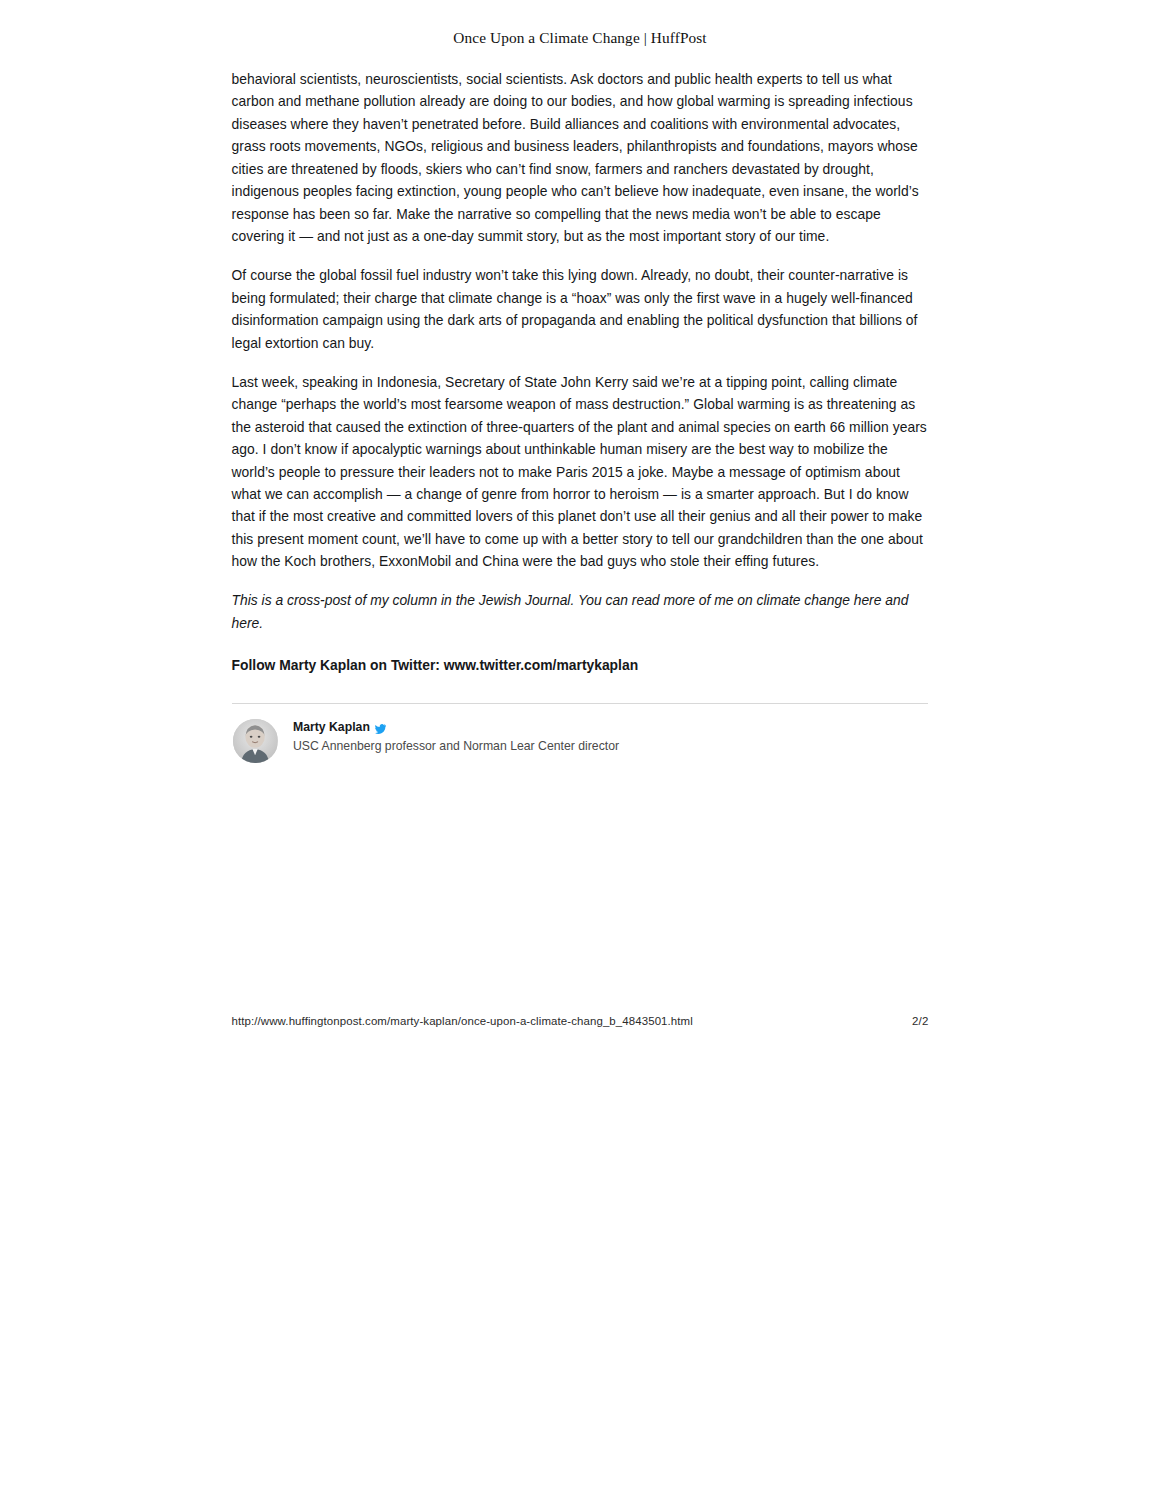Once Upon a Climate Change | HuffPost
behavioral scientists, neuroscientists, social scientists. Ask doctors and public health experts to tell us what carbon and methane pollution already are doing to our bodies, and how global warming is spreading infectious diseases where they haven’t penetrated before. Build alliances and coalitions with environmental advocates, grass roots movements, NGOs, religious and business leaders, philanthropists and foundations, mayors whose cities are threatened by floods, skiers who can’t find snow, farmers and ranchers devastated by drought, indigenous peoples facing extinction, young people who can’t believe how inadequate, even insane, the world’s response has been so far. Make the narrative so compelling that the news media won’t be able to escape covering it — and not just as a one-day summit story, but as the most important story of our time.
Of course the global fossil fuel industry won’t take this lying down. Already, no doubt, their counter-narrative is being formulated; their charge that climate change is a “hoax” was only the first wave in a hugely well-financed disinformation campaign using the dark arts of propaganda and enabling the political dysfunction that billions of legal extortion can buy.
Last week, speaking in Indonesia, Secretary of State John Kerry said we’re at a tipping point, calling climate change “perhaps the world’s most fearsome weapon of mass destruction.” Global warming is as threatening as the asteroid that caused the extinction of three-quarters of the plant and animal species on earth 66 million years ago. I don’t know if apocalyptic warnings about unthinkable human misery are the best way to mobilize the world’s people to pressure their leaders not to make Paris 2015 a joke. Maybe a message of optimism about what we can accomplish — a change of genre from horror to heroism — is a smarter approach. But I do know that if the most creative and committed lovers of this planet don’t use all their genius and all their power to make this present moment count, we’ll have to come up with a better story to tell our grandchildren than the one about how the Koch brothers, ExxonMobil and China were the bad guys who stole their effing futures.
This is a cross-post of my column in the Jewish Journal. You can read more of me on climate change here and here.
Follow Marty Kaplan on Twitter: www.twitter.com/martykaplan
Marty Kaplan
USC Annenberg professor and Norman Lear Center director
http://www.huffingtonpost.com/marty-kaplan/once-upon-a-climate-chang_b_4843501.html
2/2